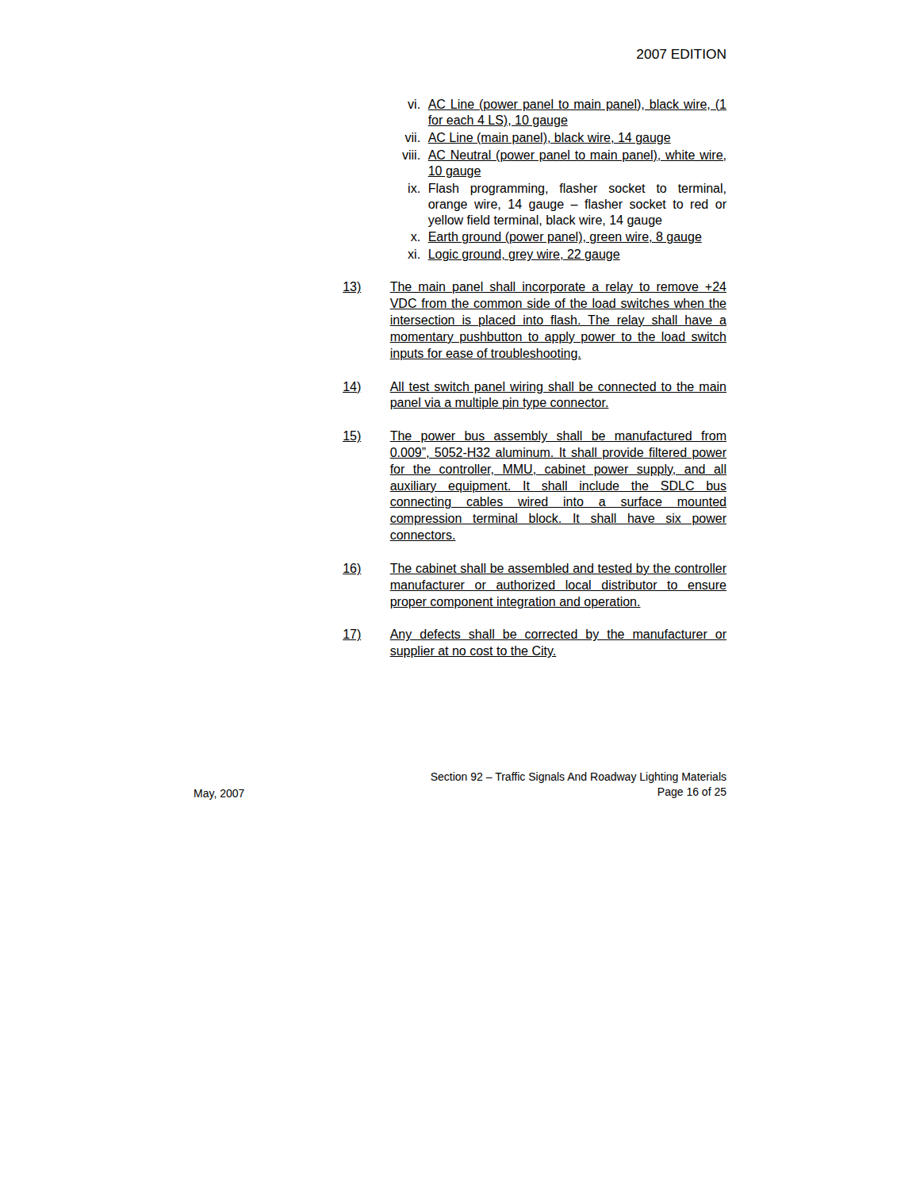2007 EDITION
vi. AC Line (power panel to main panel), black wire, (1 for each 4 LS), 10 gauge
vii. AC Line (main panel), black wire, 14 gauge
viii. AC Neutral (power panel to main panel), white wire, 10 gauge
ix. Flash programming, flasher socket to terminal, orange wire, 14 gauge – flasher socket to red or yellow field terminal, black wire, 14 gauge
x. Earth ground (power panel), green wire, 8 gauge
xi. Logic ground, grey wire, 22 gauge
13) The main panel shall incorporate a relay to remove +24 VDC from the common side of the load switches when the intersection is placed into flash. The relay shall have a momentary pushbutton to apply power to the load switch inputs for ease of troubleshooting.
14) All test switch panel wiring shall be connected to the main panel via a multiple pin type connector.
15) The power bus assembly shall be manufactured from 0.009”, 5052-H32 aluminum. It shall provide filtered power for the controller, MMU, cabinet power supply, and all auxiliary equipment. It shall include the SDLC bus connecting cables wired into a surface mounted compression terminal block. It shall have six power connectors.
16) The cabinet shall be assembled and tested by the controller manufacturer or authorized local distributor to ensure proper component integration and operation.
17) Any defects shall be corrected by the manufacturer or supplier at no cost to the City.
May, 2007
Section 92 – Traffic Signals And Roadway Lighting Materials
Page 16 of 25